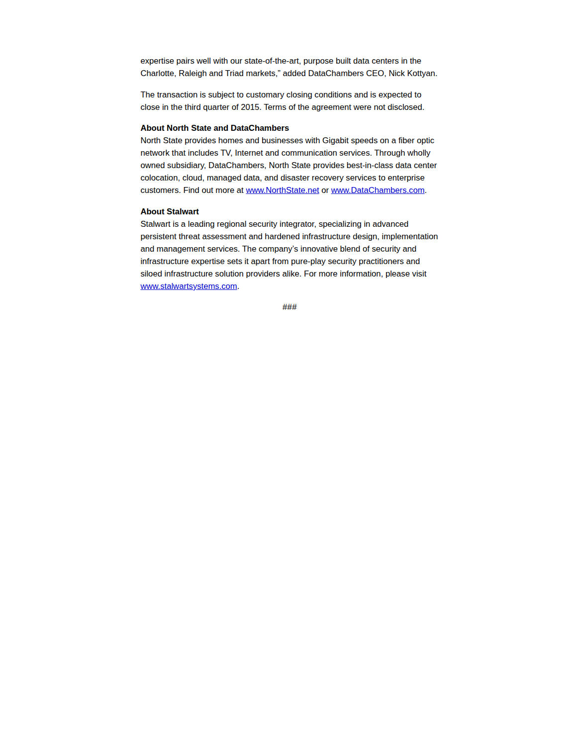expertise pairs well with our state-of-the-art, purpose built data centers in the Charlotte, Raleigh and Triad markets,” added DataChambers CEO, Nick Kottyan.
The transaction is subject to customary closing conditions and is expected to close in the third quarter of 2015. Terms of the agreement were not disclosed.
About North State and DataChambers
North State provides homes and businesses with Gigabit speeds on a fiber optic network that includes TV, Internet and communication services. Through wholly owned subsidiary, DataChambers, North State provides best-in-class data center colocation, cloud, managed data, and disaster recovery services to enterprise customers. Find out more at www.NorthState.net or www.DataChambers.com.
About Stalwart
Stalwart is a leading regional security integrator, specializing in advanced persistent threat assessment and hardened infrastructure design, implementation and management services. The company’s innovative blend of security and infrastructure expertise sets it apart from pure-play security practitioners and siloed infrastructure solution providers alike. For more information, please visit www.stalwartsystems.com.
###